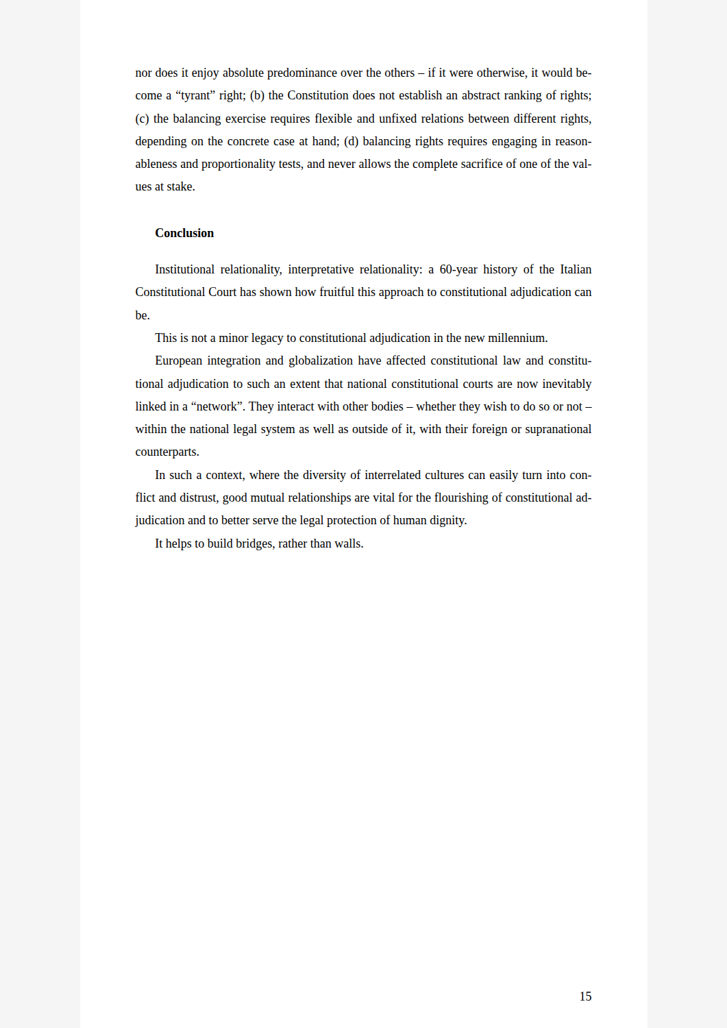nor does it enjoy absolute predominance over the others – if it were otherwise, it would become a “tyrant” right; (b) the Constitution does not establish an abstract ranking of rights; (c) the balancing exercise requires flexible and unfixed relations between different rights, depending on the concrete case at hand; (d) balancing rights requires engaging in reasonableness and proportionality tests, and never allows the complete sacrifice of one of the values at stake.
Conclusion
Institutional relationality, interpretative relationality: a 60-year history of the Italian Constitutional Court has shown how fruitful this approach to constitutional adjudication can be.
This is not a minor legacy to constitutional adjudication in the new millennium.
European integration and globalization have affected constitutional law and constitutional adjudication to such an extent that national constitutional courts are now inevitably linked in a “network”. They interact with other bodies – whether they wish to do so or not – within the national legal system as well as outside of it, with their foreign or supranational counterparts.
In such a context, where the diversity of interrelated cultures can easily turn into conflict and distrust, good mutual relationships are vital for the flourishing of constitutional adjudication and to better serve the legal protection of human dignity.
It helps to build bridges, rather than walls.
15